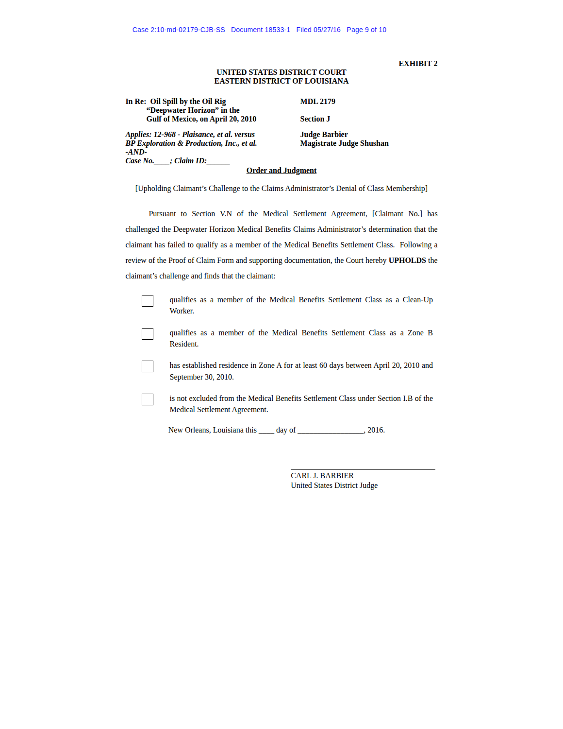Case 2:10-md-02179-CJB-SS Document 18533-1 Filed 05/27/16 Page 9 of 10
EXHIBIT 2
UNITED STATES DISTRICT COURT
EASTERN DISTRICT OF LOUISIANA
| In Re: Oil Spill by the Oil Rig | MDL 2179 |
| “Deepwater Horizon” in the | |
| Gulf of Mexico, on April 20, 2010 | Section J |
| Applies: 12-968 - Plaisance, et al. versus | Judge Barbier |
| BP Exploration & Production, Inc., et al. | Magistrate Judge Shushan |
| -AND- | |
| Case No.____; Claim ID:______ | |
Order and Judgment
[Upholding Claimant’s Challenge to the Claims Administrator’s Denial of Class Membership]
Pursuant to Section V.N of the Medical Settlement Agreement, [Claimant No.] has challenged the Deepwater Horizon Medical Benefits Claims Administrator’s determination that the claimant has failed to qualify as a member of the Medical Benefits Settlement Class. Following a review of the Proof of Claim Form and supporting documentation, the Court hereby UPHOLDS the claimant’s challenge and finds that the claimant:
qualifies as a member of the Medical Benefits Settlement Class as a Clean-Up Worker.
qualifies as a member of the Medical Benefits Settlement Class as a Zone B Resident.
has established residence in Zone A for at least 60 days between April 20, 2010 and September 30, 2010.
is not excluded from the Medical Benefits Settlement Class under Section I.B of the Medical Settlement Agreement.
New Orleans, Louisiana this ____ day of _________________, 2016.
CARL J. BARBIER
United States District Judge